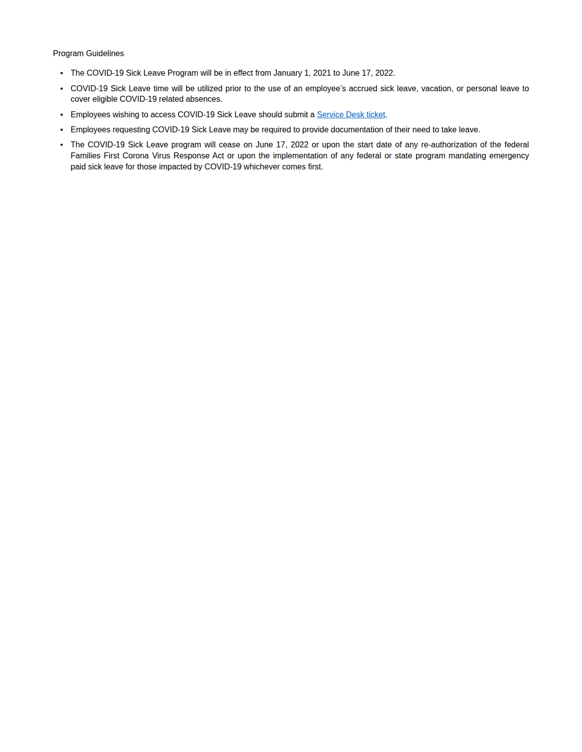Program Guidelines
The COVID-19 Sick Leave Program will be in effect from January 1, 2021 to June 17, 2022.
COVID-19 Sick Leave time will be utilized prior to the use of an employee’s accrued sick leave, vacation, or personal leave to cover eligible COVID-19 related absences.
Employees wishing to access COVID-19 Sick Leave should submit a Service Desk ticket.
Employees requesting COVID-19 Sick Leave may be required to provide documentation of their need to take leave.
The COVID-19 Sick Leave program will cease on June 17, 2022 or upon the start date of any re-authorization of the federal Families First Corona Virus Response Act or upon the implementation of any federal or state program mandating emergency paid sick leave for those impacted by COVID-19 whichever comes first.